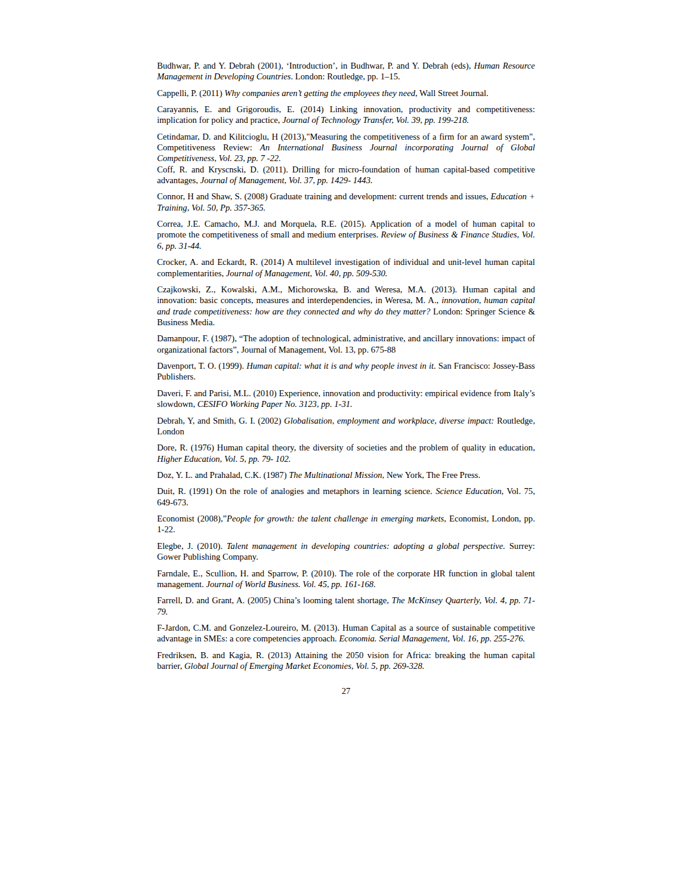Budhwar, P. and Y. Debrah (2001), ‘Introduction’, in Budhwar, P. and Y. Debrah (eds), Human Resource Management in Developing Countries. London: Routledge, pp. 1–15.
Cappelli, P. (2011) Why companies aren’t getting the employees they need, Wall Street Journal.
Carayannis, E. and Grigoroudis, E. (2014) Linking innovation, productivity and competitiveness: implication for policy and practice, Journal of Technology Transfer, Vol. 39, pp. 199-218.
Cetindamar, D. and Kilitcioglu, H (2013),"Measuring the competitiveness of a firm for an award system", Competitiveness Review: An International Business Journal incorporating Journal of Global Competitiveness, Vol. 23, pp. 7 -22.
Coff, R. and Kryscnski, D. (2011). Drilling for micro-foundation of human capital-based competitive advantages, Journal of Management, Vol. 37, pp. 1429- 1443.
Connor, H and Shaw, S. (2008) Graduate training and development: current trends and issues, Education + Training, Vol. 50, Pp. 357-365.
Correa, J.E. Camacho, M.J. and Morquela, R.E. (2015). Application of a model of human capital to promote the competitiveness of small and medium enterprises. Review of Business & Finance Studies, Vol. 6, pp. 31-44.
Crocker, A. and Eckardt, R. (2014) A multilevel investigation of individual and unit-level human capital complementarities, Journal of Management, Vol. 40, pp. 509-530.
Czajkowski, Z., Kowalski, A.M., Michorowska, B. and Weresa, M.A. (2013). Human capital and innovation: basic concepts, measures and interdependencies, in Weresa, M. A., innovation, human capital and trade competitiveness: how are they connected and why do they matter? London: Springer Science & Business Media.
Damanpour, F. (1987), “The adoption of technological, administrative, and ancillary innovations: impact of organizational factors”, Journal of Management, Vol. 13, pp. 675-88
Davenport, T. O. (1999). Human capital: what it is and why people invest in it. San Francisco: Jossey-Bass Publishers.
Daveri, F. and Parisi, M.L. (2010) Experience, innovation and productivity: empirical evidence from Italy’s slowdown, CESIFO Working Paper No. 3123, pp. 1-31.
Debrah, Y, and Smith, G. I. (2002) Globalisation, employment and workplace, diverse impact: Routledge, London
Dore, R. (1976) Human capital theory, the diversity of societies and the problem of quality in education, Higher Education, Vol. 5, pp. 79- 102.
Doz, Y. L. and Prahalad, C.K. (1987) The Multinational Mission, New York, The Free Press.
Duit, R. (1991) On the role of analogies and metaphors in learning science. Science Education, Vol. 75, 649-673.
Economist (2008),”People for growth: the talent challenge in emerging markets, Economist, London, pp. 1-22.
Elegbe, J. (2010). Talent management in developing countries: adopting a global perspective. Surrey: Gower Publishing Company.
Farndale, E., Scullion, H. and Sparrow, P. (2010). The role of the corporate HR function in global talent management. Journal of World Business. Vol. 45, pp. 161-168.
Farrell, D. and Grant, A. (2005) China’s looming talent shortage, The McKinsey Quarterly, Vol. 4, pp. 71-79.
F-Jardon, C.M. and Gonzelez-Loureiro, M. (2013). Human Capital as a source of sustainable competitive advantage in SMEs: a core competencies approach. Economia. Serial Management, Vol. 16, pp. 255-276.
Fredriksen, B. and Kagia, R. (2013) Attaining the 2050 vision for Africa: breaking the human capital barrier, Global Journal of Emerging Market Economies, Vol. 5, pp. 269-328.
27